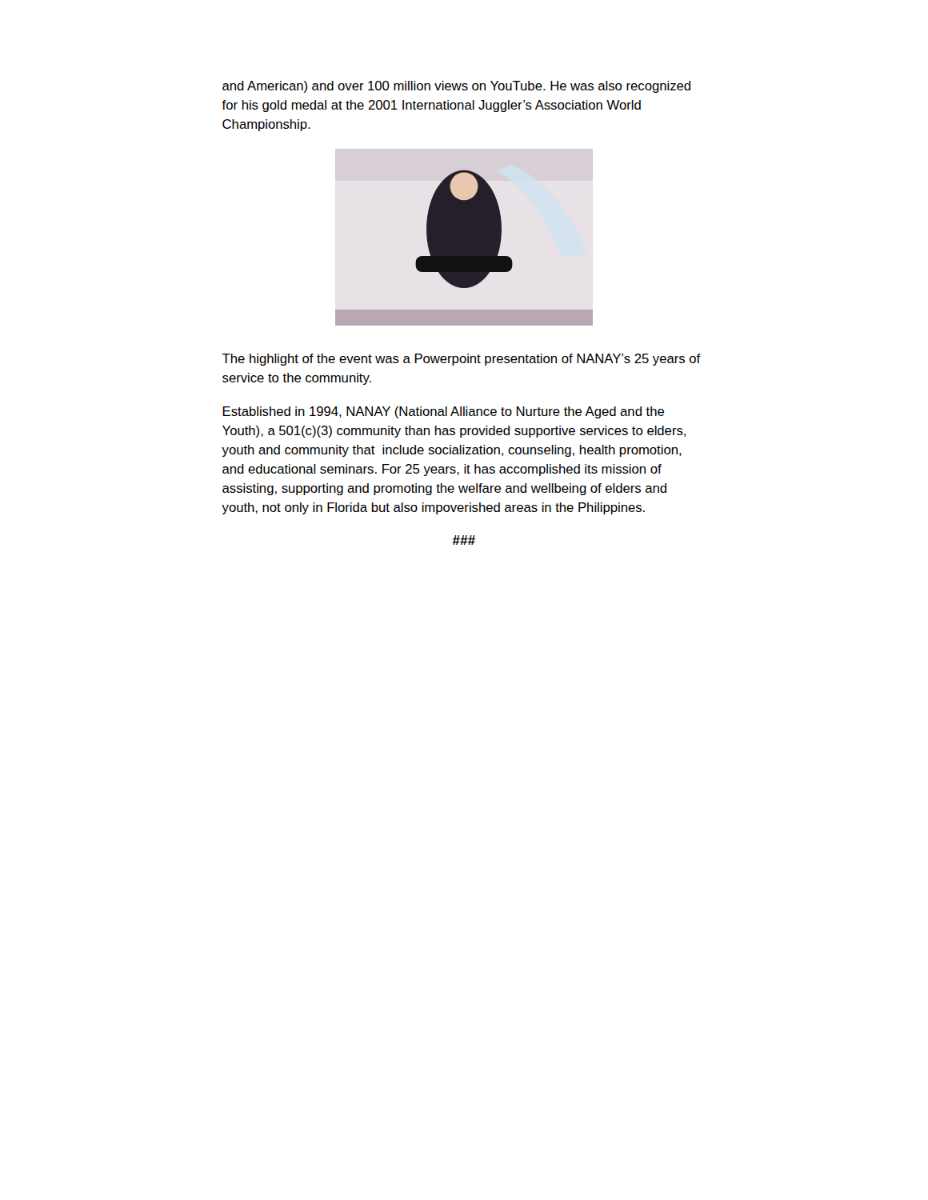and American) and over 100 million views on YouTube. He was also recognized for his gold medal at the 2001 International Juggler’s Association World Championship.
The highlight of the event was a Powerpoint presentation of NANAY’s 25 years of service to the community.
Established in 1994, NANAY (National Alliance to Nurture the Aged and the Youth), a 501(c)(3) community than has provided supportive services to elders, youth and community that include socialization, counseling, health promotion, and educational seminars. For 25 years, it has accomplished its mission of assisting, supporting and promoting the welfare and wellbeing of elders and youth, not only in Florida but also impoverished areas in the Philippines.
###